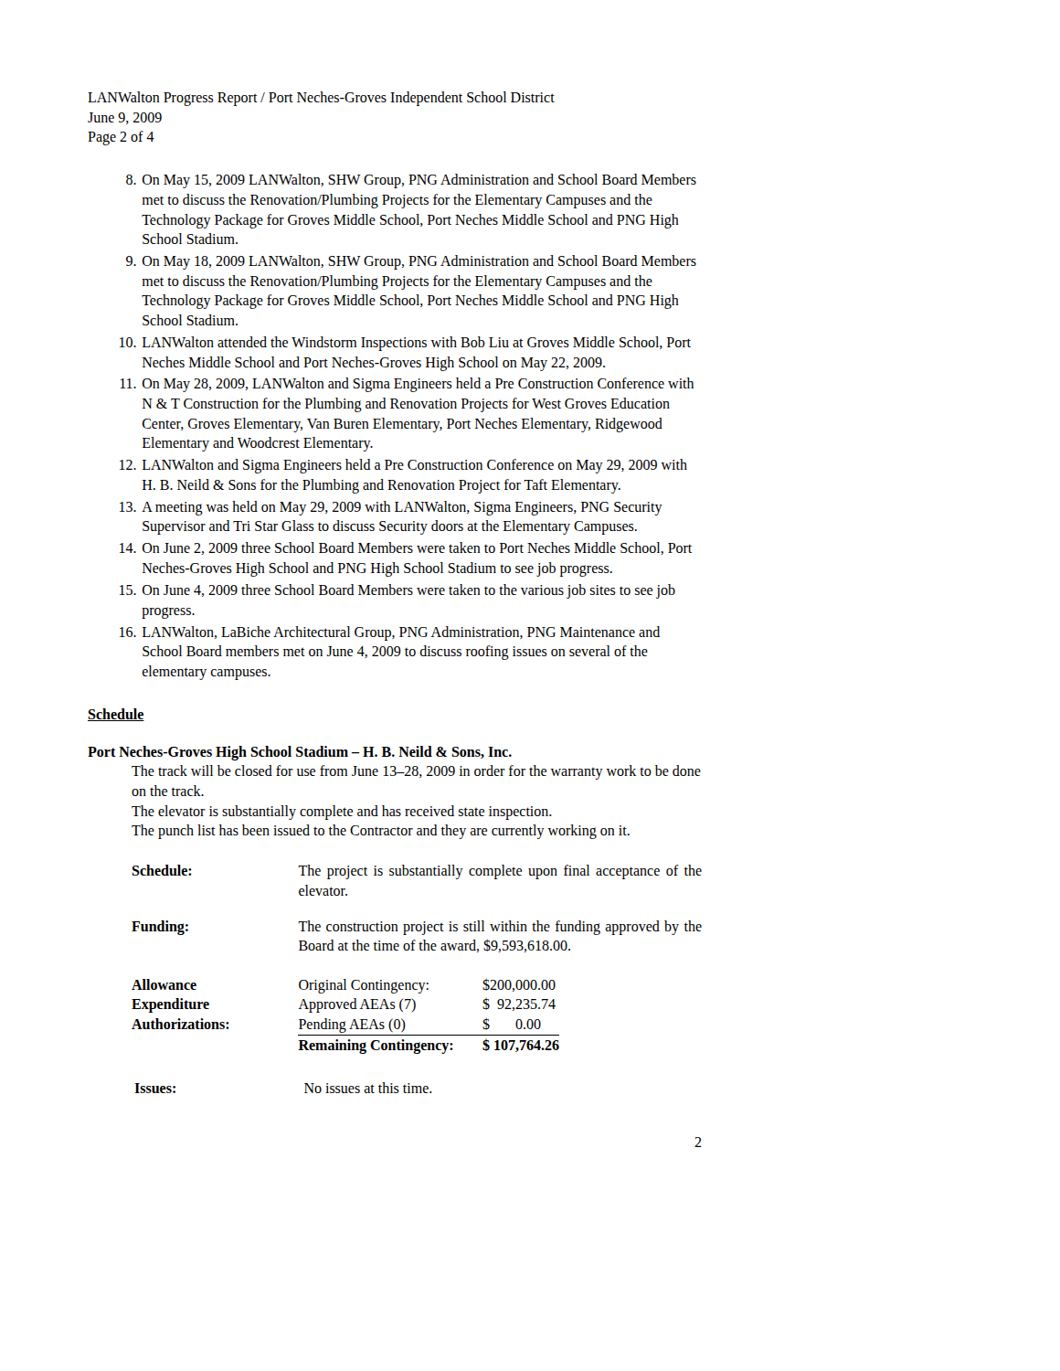LANWalton Progress Report / Port Neches-Groves Independent School District
June 9, 2009
Page 2 of 4
On May 15, 2009 LANWalton, SHW Group, PNG Administration and School Board Members met to discuss the Renovation/Plumbing Projects for the Elementary Campuses and the Technology Package for Groves Middle School, Port Neches Middle School and PNG High School Stadium.
On May 18, 2009 LANWalton, SHW Group, PNG Administration and School Board Members met to discuss the Renovation/Plumbing Projects for the Elementary Campuses and the Technology Package for Groves Middle School, Port Neches Middle School and PNG High School Stadium.
LANWalton attended the Windstorm Inspections with Bob Liu at Groves Middle School, Port Neches Middle School and Port Neches-Groves High School on May 22, 2009.
On May 28, 2009, LANWalton and Sigma Engineers held a Pre Construction Conference with N & T Construction for the Plumbing and Renovation Projects for West Groves Education Center, Groves Elementary, Van Buren Elementary, Port Neches Elementary, Ridgewood Elementary and Woodcrest Elementary.
LANWalton and Sigma Engineers held a Pre Construction Conference on May 29, 2009 with H. B. Neild & Sons for the Plumbing and Renovation Project for Taft Elementary.
A meeting was held on May 29, 2009 with LANWalton, Sigma Engineers, PNG Security Supervisor and Tri Star Glass to discuss Security doors at the Elementary Campuses.
On June 2, 2009 three School Board Members were taken to Port Neches Middle School, Port Neches-Groves High School and PNG High School Stadium to see job progress.
On June 4, 2009 three School Board Members were taken to the various job sites to see job progress.
LANWalton, LaBiche Architectural Group, PNG Administration, PNG Maintenance and School Board members met on June 4, 2009 to discuss roofing issues on several of the elementary campuses.
Schedule
Port Neches-Groves High School Stadium – H. B. Neild & Sons, Inc.
The track will be closed for use from June 13–28, 2009 in order for the warranty work to be done on the track.
The elevator is substantially complete and has received state inspection.
The punch list has been issued to the Contractor and they are currently working on it.
| Schedule: | The project is substantially complete upon final acceptance of the elevator. |
| Funding: | The construction project is still within the funding approved by the Board at the time of the award, $9,593,618.00. |
| Allowance | Original Contingency: | $200,000.00 |
| Expenditure | Approved AEAs (7) | $ 92,235.74 |
| Authorizations: | Pending AEAs (0) | $ 0.00 |
| | Remaining Contingency: | $ 107,764.26 |
| Issues: | No issues at this time. |
2